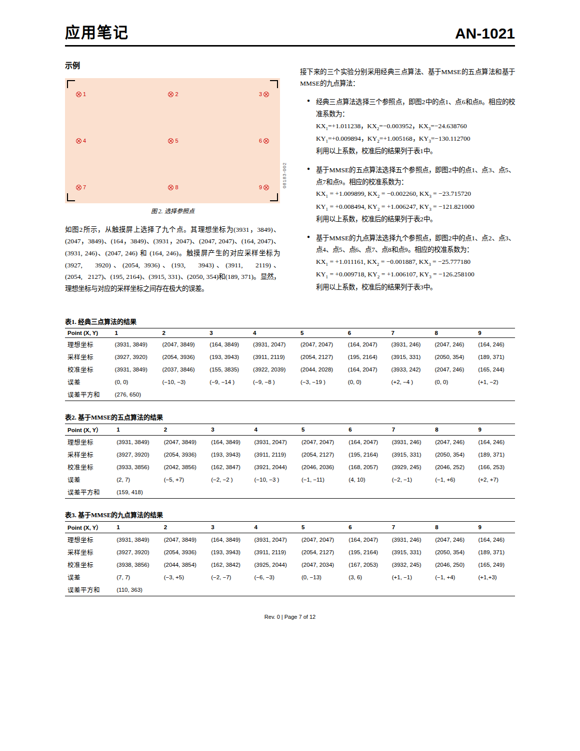应用笔记
AN-1021
示例
1 2 3 4 5 6 7 8 9 08183-002
图 2. 选择参照点
如图2所示，从触摸屏上选择了九个点。其理想坐标为(3931，3849)、(2047，3849)、(164，3849)、(3931，2047)、(2047, 2047)、(164, 2047)、(3931, 246)、(2047, 246) 和 (164, 246)。触摸屏产生的对应采样坐标为(3927, 3920)、(2054, 3936)、(193, 3943)、(3911, 2119)、(2054, 2127)、(195, 2164)、(3915, 331)、(2050, 354)和(189, 371)。显然，理想坐标与对应的采样坐标之间存在极大的误差。
接下来的三个实验分别采用经典三点算法、基于MMSE的五点算法和基于MMSE的九点算法：
经典三点算法选择三个参照点，即图2中的点1、点6和点8。相应的校准系数为：
KX1=+1.011238，KX2=−0.003952，KX3=−24.638760
KY1=+0.009894，KY2=+1.005168，KY3=−130.112700
利用以上系数，校准后的结果列于表1中。
基于MMSE的五点算法选择五个参照点，即图2中的点1、点3、点5、点7和点9。相应的校准系数为：
KX1 = +1.009899, KX2 = −0.002260, KX3 = −23.715720
KY1 = +0.008494, KY2 = +1.006247, KY3 = −121.821000
利用以上系数，校准后的结果列于表2中。
基于MMSE的九点算法选择九个参照点，即图2中的点1、点2、点3、点4、点5、点6、点7、点8和点9。相应的校准系数为：
KX1 = +1.011161, KX2 = −0.001887, KX3 = −25.777180
KY1 = +0.009718, KY2 = +1.006107, KY3 = −126.258100
利用以上系数，校准后的结果列于表3中。
表1. 经典三点算法的结果
| Point (X, Y) | 1 | 2 | 3 | 4 | 5 | 6 | 7 | 8 | 9 |
| --- | --- | --- | --- | --- | --- | --- | --- | --- | --- |
| 理想坐标 | (3931, 3849) | (2047, 3849) | (164, 3849) | (3931, 2047) | (2047, 2047) | (164, 2047) | (3931, 246) | (2047, 246) | (164, 246) |
| 采样坐标 | (3927, 3920) | (2054, 3936) | (193, 3943) | (3911, 2119) | (2054, 2127) | (195, 2164) | (3915, 331) | (2050, 354) | (189, 371) |
| 校准坐标 | (3931, 3849) | (2037, 3846) | (155, 3835) | (3922, 2039) | (2044, 2028) | (164, 2047) | (3933, 242) | (2047, 246) | (165, 244) |
| 误差 | (0, 0) | (−10, −3) | (−9, −14 ) | (−9, −8 ) | (−3, −19 ) | (0, 0) | (+2, −4 ) | (0, 0) | (+1, −2) |
| 误差平方和 | (276, 650) | | | | | | | | |
表2. 基于MMSE的五点算法的结果
| Point (X, Y） | 1 | 2 | 3 | 4 | 5 | 6 | 7 | 8 | 9 |
| --- | --- | --- | --- | --- | --- | --- | --- | --- | --- |
| 理想坐标 | (3931, 3849) | (2047, 3849) | (164, 3849) | (3931, 2047) | (2047, 2047) | (164, 2047) | (3931, 246) | (2047, 246) | (164, 246) |
| 采样坐标 | (3927, 3920) | (2054, 3936) | (193, 3943) | (3911, 2119) | (2054, 2127) | (195, 2164) | (3915, 331) | (2050, 354) | (189, 371) |
| 校准坐标 | (3933, 3856) | (2042, 3856) | (162, 3847) | (3921, 2044) | (2046, 2036) | (168, 2057) | (3929, 245) | (2046, 252) | (166, 253) |
| 误差 | (2, 7) | (−5, +7) | (−2, −2 ) | (−10, −3 ) | (−1, −11) | (4, 10) | (−2, −1) | (−1, +6) | (+2, +7) |
| 误差平方和 | (159, 418) | | | | | | | | |
表3. 基于MMSE的九点算法的结果
| Point (X, Y） | 1 | 2 | 3 | 4 | 5 | 6 | 7 | 8 | 9 |
| --- | --- | --- | --- | --- | --- | --- | --- | --- | --- |
| 理想坐标 | (3931, 3849) | (2047, 3849) | (164, 3849) | (3931, 2047) | (2047, 2047) | (164, 2047) | (3931, 246) | (2047, 246) | (164, 246) |
| 采样坐标 | (3927, 3920) | (2054, 3936) | (193, 3943) | (3911, 2119) | (2054, 2127) | (195, 2164) | (3915, 331) | (2050, 354) | (189, 371) |
| 校准坐标 | (3938, 3856) | (2044, 3854) | (162, 3842) | (3925, 2044) | (2047, 2034) | (167, 2053) | (3932, 245) | (2046, 250) | (165, 249) |
| 误差 | (7, 7) | (−3, +5) | (−2, −7) | (−6, −3) | (0, −13) | (3, 6) | (+1, −1) | (−1, +4) | (+1,+3) |
| 误差平方和 | (110, 363) | | | | | | | | |
Rev. 0 | Page 7 of 12